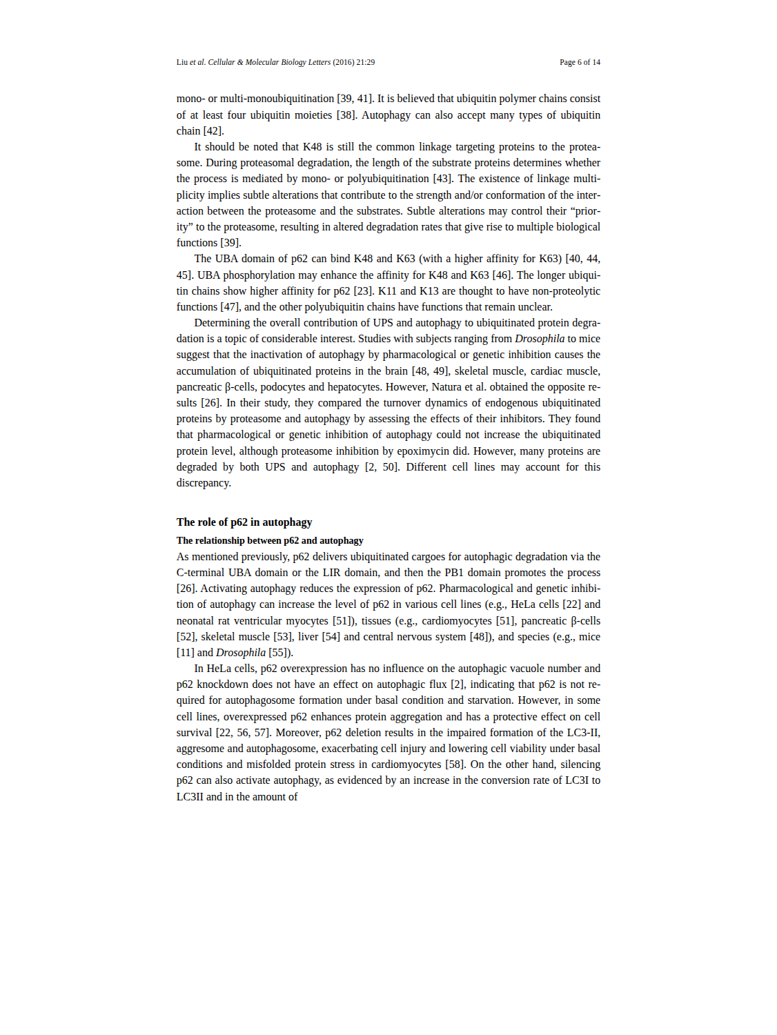Liu et al. Cellular & Molecular Biology Letters (2016) 21:29 Page 6 of 14
mono- or multi-monoubiquitination [39, 41]. It is believed that ubiquitin polymer chains consist of at least four ubiquitin moieties [38]. Autophagy can also accept many types of ubiquitin chain [42].
It should be noted that K48 is still the common linkage targeting proteins to the proteasome. During proteasomal degradation, the length of the substrate proteins determines whether the process is mediated by mono- or polyubiquitination [43]. The existence of linkage multiplicity implies subtle alterations that contribute to the strength and/or conformation of the interaction between the proteasome and the substrates. Subtle alterations may control their “priority” to the proteasome, resulting in altered degradation rates that give rise to multiple biological functions [39].
The UBA domain of p62 can bind K48 and K63 (with a higher affinity for K63) [40, 44, 45]. UBA phosphorylation may enhance the affinity for K48 and K63 [46]. The longer ubiquitin chains show higher affinity for p62 [23]. K11 and K13 are thought to have non-proteolytic functions [47], and the other polyubiquitin chains have functions that remain unclear.
Determining the overall contribution of UPS and autophagy to ubiquitinated protein degradation is a topic of considerable interest. Studies with subjects ranging from Drosophila to mice suggest that the inactivation of autophagy by pharmacological or genetic inhibition causes the accumulation of ubiquitinated proteins in the brain [48, 49], skeletal muscle, cardiac muscle, pancreatic β-cells, podocytes and hepatocytes. However, Natura et al. obtained the opposite results [26]. In their study, they compared the turnover dynamics of endogenous ubiquitinated proteins by proteasome and autophagy by assessing the effects of their inhibitors. They found that pharmacological or genetic inhibition of autophagy could not increase the ubiquitinated protein level, although proteasome inhibition by epoximycin did. However, many proteins are degraded by both UPS and autophagy [2, 50]. Different cell lines may account for this discrepancy.
The role of p62 in autophagy
The relationship between p62 and autophagy
As mentioned previously, p62 delivers ubiquitinated cargoes for autophagic degradation via the C-terminal UBA domain or the LIR domain, and then the PB1 domain promotes the process [26]. Activating autophagy reduces the expression of p62. Pharmacological and genetic inhibition of autophagy can increase the level of p62 in various cell lines (e.g., HeLa cells [22] and neonatal rat ventricular myocytes [51]), tissues (e.g., cardiomyocytes [51], pancreatic β-cells [52], skeletal muscle [53], liver [54] and central nervous system [48]), and species (e.g., mice [11] and Drosophila [55]).
In HeLa cells, p62 overexpression has no influence on the autophagic vacuole number and p62 knockdown does not have an effect on autophagic flux [2], indicating that p62 is not required for autophagosome formation under basal condition and starvation. However, in some cell lines, overexpressed p62 enhances protein aggregation and has a protective effect on cell survival [22, 56, 57]. Moreover, p62 deletion results in the impaired formation of the LC3-II, aggresome and autophagosome, exacerbating cell injury and lowering cell viability under basal conditions and misfolded protein stress in cardiomyocytes [58]. On the other hand, silencing p62 can also activate autophagy, as evidenced by an increase in the conversion rate of LC3I to LC3II and in the amount of